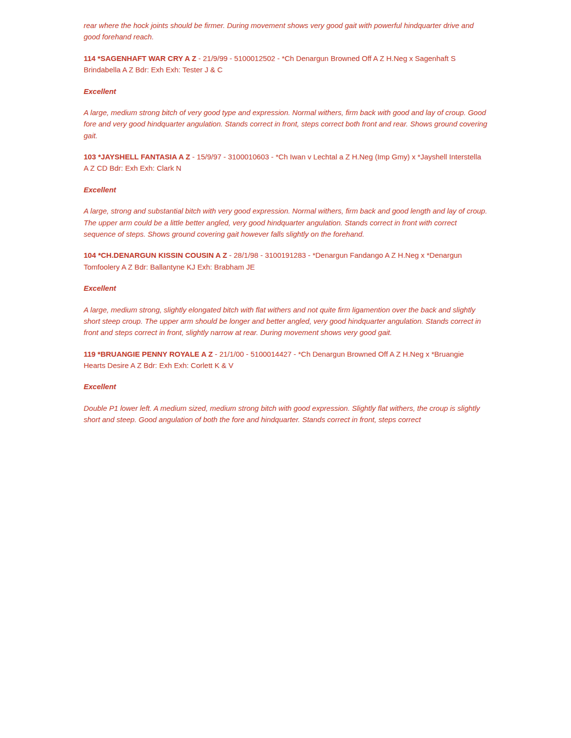rear where the hock joints should be firmer. During movement shows very good gait with powerful hindquarter drive and good forehand reach.
114 *SAGENHAFT WAR CRY A Z - 21/9/99 - 5100012502 - *Ch Denargun Browned Off A Z H.Neg x Sagenhaft S Brindabella A Z Bdr: Exh Exh: Tester J & C
Excellent
A large, medium strong bitch of very good type and expression. Normal withers, firm back with good and lay of croup. Good fore and very good hindquarter angulation. Stands correct in front, steps correct both front and rear. Shows ground covering gait.
103 *JAYSHELL FANTASIA A Z - 15/9/97 - 3100010603 - *Ch Iwan v Lechtal a Z H.Neg (Imp Gmy) x *Jayshell Interstella A Z CD Bdr: Exh Exh: Clark N
Excellent
A large, strong and substantial bitch with very good expression. Normal withers, firm back and good length and lay of croup. The upper arm could be a little better angled, very good hindquarter angulation. Stands correct in front with correct sequence of steps. Shows ground covering gait however falls slightly on the forehand.
104 *CH.DENARGUN KISSIN COUSIN A Z - 28/1/98 - 3100191283 - *Denargun Fandango A Z H.Neg x *Denargun Tomfoolery A Z Bdr: Ballantyne KJ Exh: Brabham JE
Excellent
A large, medium strong, slightly elongated bitch with flat withers and not quite firm ligamention over the back and slightly short steep croup. The upper arm should be longer and better angled, very good hindquarter angulation. Stands correct in front and steps correct in front, slightly narrow at rear. During movement shows very good gait.
119 *BRUANGIE PENNY ROYALE A Z - 21/1/00 - 5100014427 - *Ch Denargun Browned Off A Z H.Neg x *Bruangie Hearts Desire A Z Bdr: Exh Exh: Corlett K & V
Excellent
Double P1 lower left. A medium sized, medium strong bitch with good expression. Slightly flat withers, the croup is slightly short and steep. Good angulation of both the fore and hindquarter. Stands correct in front, steps correct